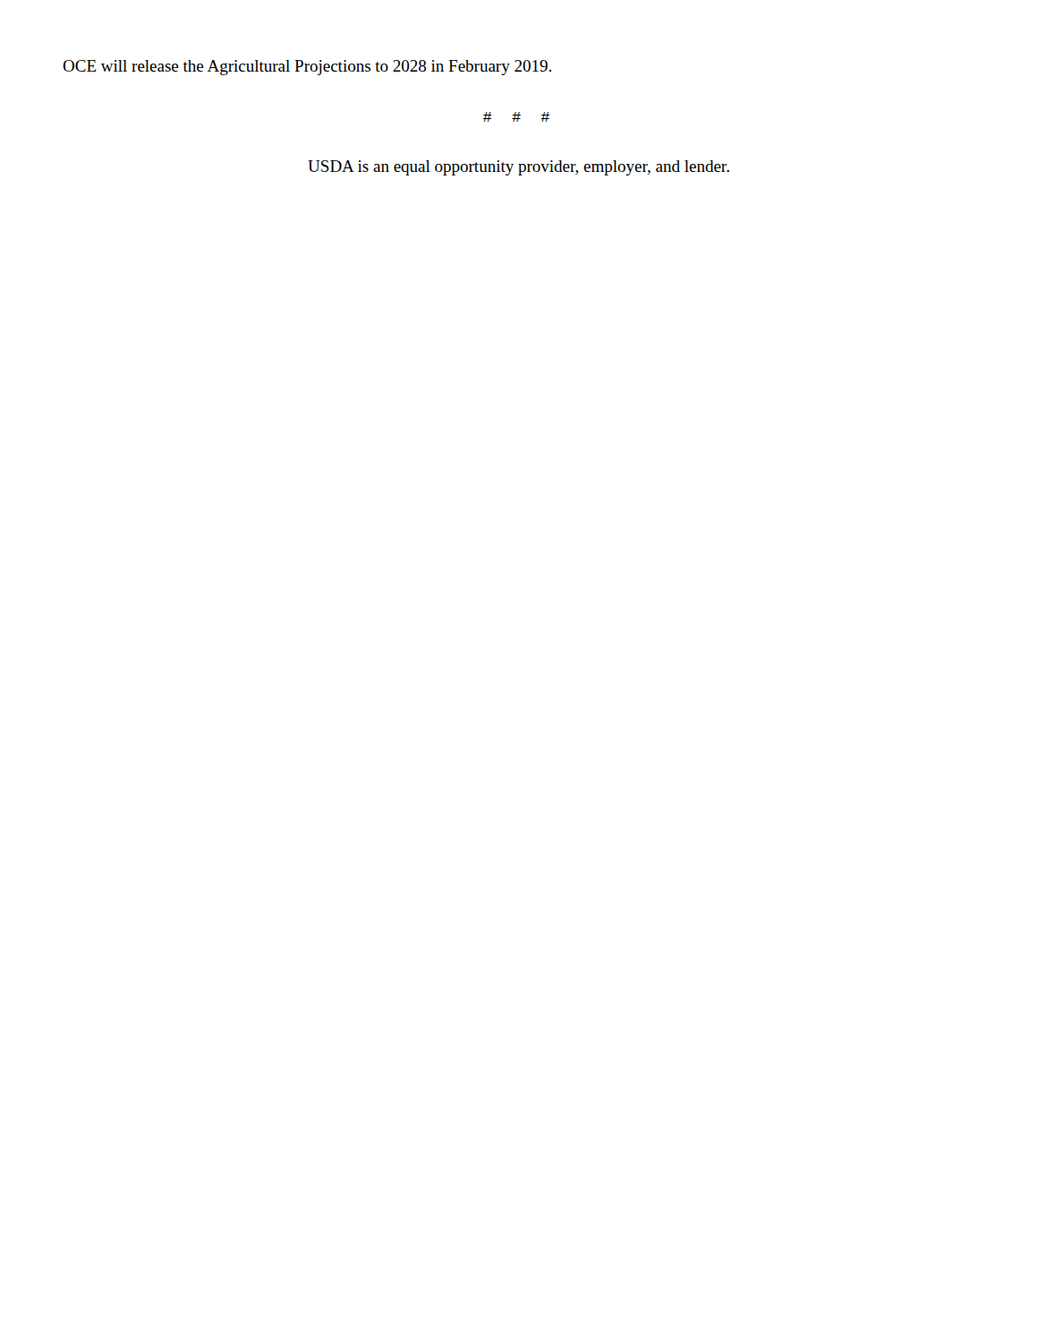OCE will release the Agricultural Projections to 2028 in February 2019.
# # #
USDA is an equal opportunity provider, employer, and lender.